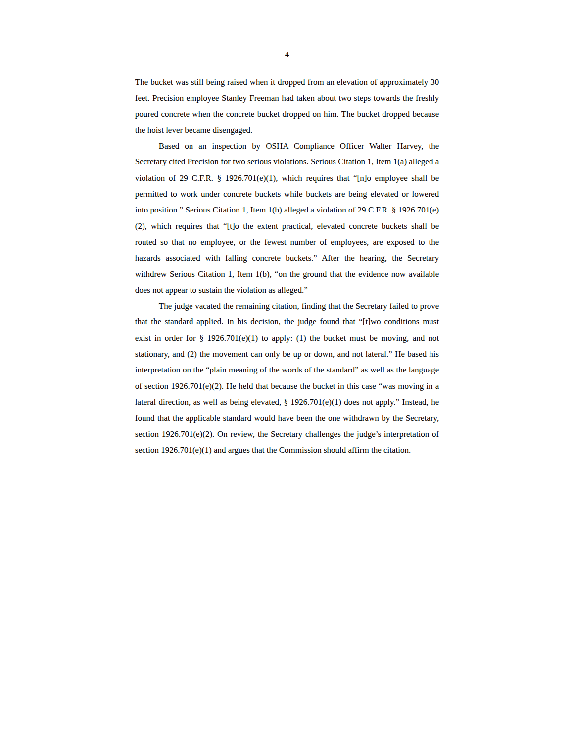4
The bucket was still being raised when it dropped from an elevation of approximately 30 feet. Precision employee Stanley Freeman had taken about two steps towards the freshly poured concrete when the concrete bucket dropped on him. The bucket dropped because the hoist lever became disengaged.
Based on an inspection by OSHA Compliance Officer Walter Harvey, the Secretary cited Precision for two serious violations. Serious Citation 1, Item 1(a) alleged a violation of 29 C.F.R. § 1926.701(e)(1), which requires that “[n]o employee shall be permitted to work under concrete buckets while buckets are being elevated or lowered into position.” Serious Citation 1, Item 1(b) alleged a violation of 29 C.F.R. § 1926.701(e)(2), which requires that “[t]o the extent practical, elevated concrete buckets shall be routed so that no employee, or the fewest number of employees, are exposed to the hazards associated with falling concrete buckets.” After the hearing, the Secretary withdrew Serious Citation 1, Item 1(b), “on the ground that the evidence now available does not appear to sustain the violation as alleged.”
The judge vacated the remaining citation, finding that the Secretary failed to prove that the standard applied. In his decision, the judge found that “[t]wo conditions must exist in order for § 1926.701(e)(1) to apply: (1) the bucket must be moving, and not stationary, and (2) the movement can only be up or down, and not lateral.” He based his interpretation on the “plain meaning of the words of the standard” as well as the language of section 1926.701(e)(2). He held that because the bucket in this case “was moving in a lateral direction, as well as being elevated, § 1926.701(e)(1) does not apply.” Instead, he found that the applicable standard would have been the one withdrawn by the Secretary, section 1926.701(e)(2). On review, the Secretary challenges the judge’s interpretation of section 1926.701(e)(1) and argues that the Commission should affirm the citation.